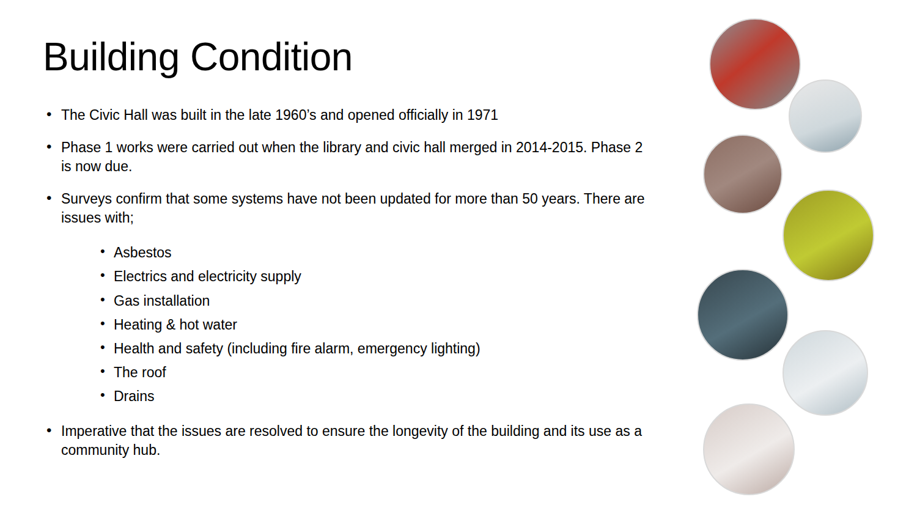Building Condition
The Civic Hall was built in the late 1960’s and opened officially in 1971
Phase 1 works were carried out when the library and civic hall merged in 2014-2015. Phase 2 is now due.
Surveys confirm that some systems have not been updated for more than 50 years. There are issues with;
Asbestos
Electrics and electricity supply
Gas installation
Heating & hot water
Health and safety (including fire alarm, emergency lighting)
The roof
Drains
Imperative that the issues are resolved to ensure the longevity of the building and its use as a community hub.